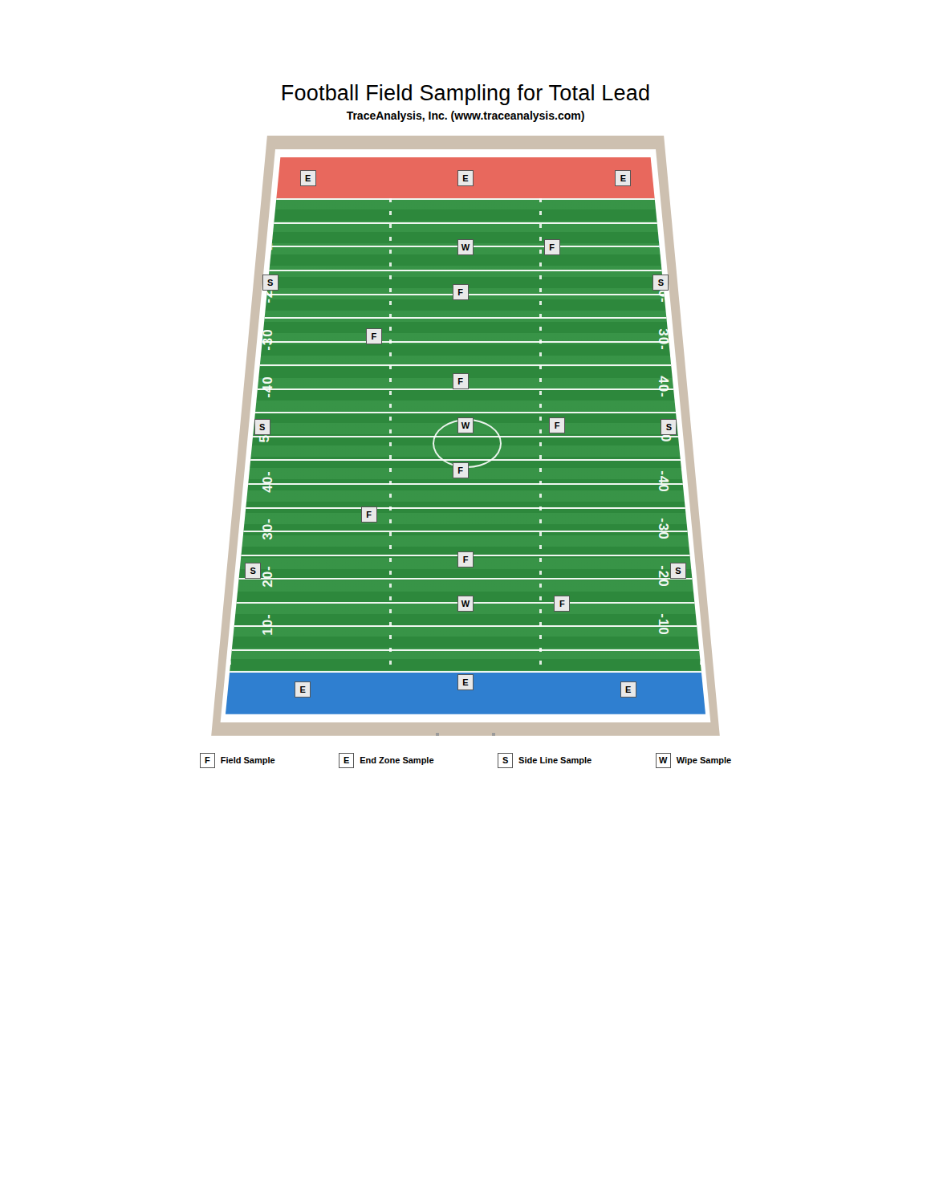Football Field Sampling for Total Lead
TraceAnalysis, Inc. (www.traceanalysis.com)
-10
-20
-30
-40
50
40-
30-
20-
10-
10-
20-
30-
40-
50
-40
-30
-20
-10
E
E
E
W
F
F
F
F
W
F
F
F
F
W
F
E
E
E
S
S
S
S
S
S
FField Sample
EEnd Zone Sample
SSide Line Sample
WWipe Sample